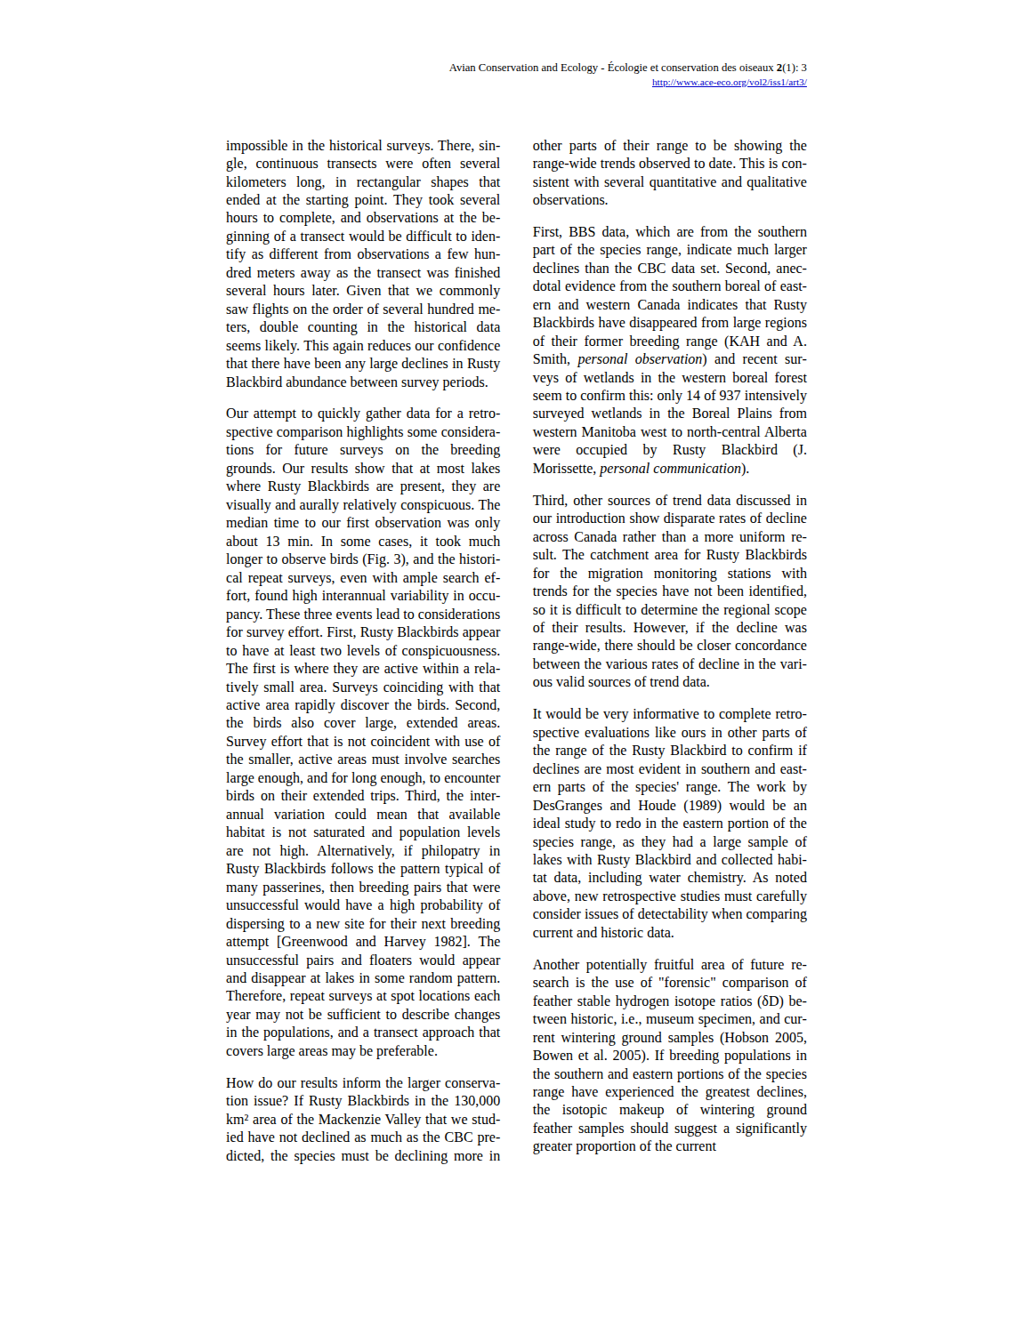Avian Conservation and Ecology - Écologie et conservation des oiseaux 2(1): 3
http://www.ace-eco.org/vol2/iss1/art3/
impossible in the historical surveys. There, single, continuous transects were often several kilometers long, in rectangular shapes that ended at the starting point. They took several hours to complete, and observations at the beginning of a transect would be difficult to identify as different from observations a few hundred meters away as the transect was finished several hours later. Given that we commonly saw flights on the order of several hundred meters, double counting in the historical data seems likely. This again reduces our confidence that there have been any large declines in Rusty Blackbird abundance between survey periods.
Our attempt to quickly gather data for a retrospective comparison highlights some considerations for future surveys on the breeding grounds. Our results show that at most lakes where Rusty Blackbirds are present, they are visually and aurally relatively conspicuous. The median time to our first observation was only about 13 min. In some cases, it took much longer to observe birds (Fig. 3), and the historical repeat surveys, even with ample search effort, found high interannual variability in occupancy. These three events lead to considerations for survey effort. First, Rusty Blackbirds appear to have at least two levels of conspicuousness. The first is where they are active within a relatively small area. Surveys coinciding with that active area rapidly discover the birds. Second, the birds also cover large, extended areas. Survey effort that is not coincident with use of the smaller, active areas must involve searches large enough, and for long enough, to encounter birds on their extended trips. Third, the inter-annual variation could mean that available habitat is not saturated and population levels are not high. Alternatively, if philopatry in Rusty Blackbirds follows the pattern typical of many passerines, then breeding pairs that were unsuccessful would have a high probability of dispersing to a new site for their next breeding attempt [Greenwood and Harvey 1982]. The unsuccessful pairs and floaters would appear and disappear at lakes in some random pattern. Therefore, repeat surveys at spot locations each year may not be sufficient to describe changes in the populations, and a transect approach that covers large areas may be preferable.
How do our results inform the larger conservation issue? If Rusty Blackbirds in the 130,000 km² area of the Mackenzie Valley that we studied have not declined as much as the CBC predicted, the species must be declining more in other parts of their range to be showing the range-wide trends observed to date. This is consistent with several quantitative and qualitative observations.
First, BBS data, which are from the southern part of the species range, indicate much larger declines than the CBC data set. Second, anecdotal evidence from the southern boreal of eastern and western Canada indicates that Rusty Blackbirds have disappeared from large regions of their former breeding range (KAH and A. Smith, personal observation) and recent surveys of wetlands in the western boreal forest seem to confirm this: only 14 of 937 intensively surveyed wetlands in the Boreal Plains from western Manitoba west to north-central Alberta were occupied by Rusty Blackbird (J. Morissette, personal communication).
Third, other sources of trend data discussed in our introduction show disparate rates of decline across Canada rather than a more uniform result. The catchment area for Rusty Blackbirds for the migration monitoring stations with trends for the species have not been identified, so it is difficult to determine the regional scope of their results. However, if the decline was range-wide, there should be closer concordance between the various rates of decline in the various valid sources of trend data.
It would be very informative to complete retrospective evaluations like ours in other parts of the range of the Rusty Blackbird to confirm if declines are most evident in southern and eastern parts of the species' range. The work by DesGranges and Houde (1989) would be an ideal study to redo in the eastern portion of the species range, as they had a large sample of lakes with Rusty Blackbird and collected habitat data, including water chemistry. As noted above, new retrospective studies must carefully consider issues of detectability when comparing current and historic data.
Another potentially fruitful area of future research is the use of "forensic" comparison of feather stable hydrogen isotope ratios (δD) between historic, i.e., museum specimen, and current wintering ground samples (Hobson 2005, Bowen et al. 2005). If breeding populations in the southern and eastern portions of the species range have experienced the greatest declines, the isotopic makeup of wintering ground feather samples should suggest a significantly greater proportion of the current